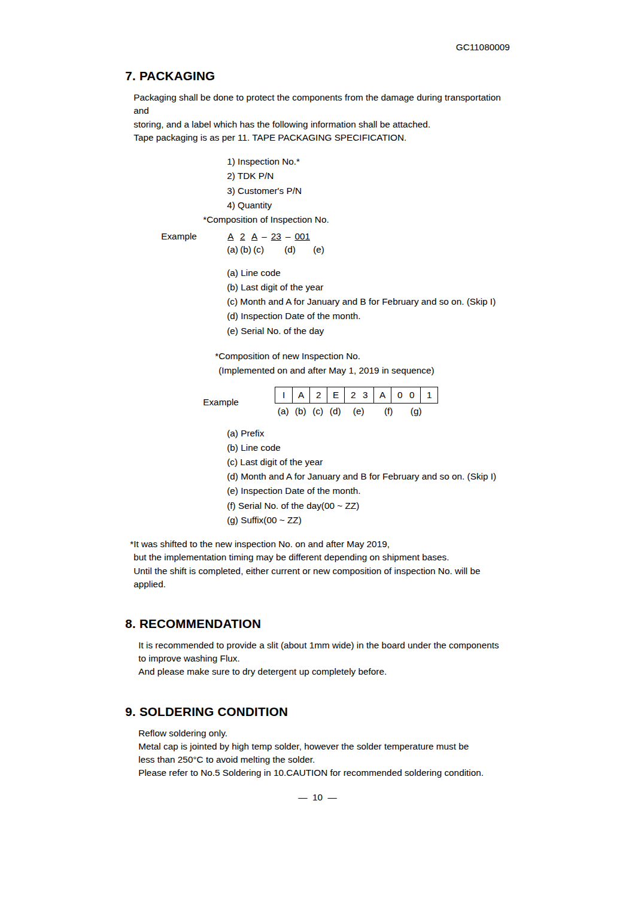GC11080009
7. PACKAGING
Packaging shall be done to protect the components from the damage during transportation and
storing, and a label which has the following information shall be attached.
Tape packaging is as per 11. TAPE PACKAGING SPECIFICATION.
1) Inspection No.*
2) TDK P/N
3) Customer's P/N
4) Quantity
*Composition of Inspection No.
Example
A 2 A–23–001
(a)(b)(c)(d)(e)
(a) Line code
(b) Last digit of the year
(c) Month and A for January and B for February and so on. (Skip I)
(d) Inspection Date of the month.
(e) Serial No. of the day
*Composition of new Inspection No.
(Implemented on and after May 1, 2019 in sequence)
Example
I
A
2
E
2
3
A
0
0
1
(a)(b)(c)(d)(e)(f)(g)
(a) Prefix
(b) Line code
(c) Last digit of the year
(d) Month and A for January and B for February and so on. (Skip I)
(e) Inspection Date of the month.
(f) Serial No. of the day(00 ~ ZZ)
(g) Suffix(00 ~ ZZ)
*It was shifted to the new inspection No. on and after May 2019,
but the implementation timing may be different depending on shipment bases.
Until the shift is completed, either current or new composition of inspection No. will be applied.
8. RECOMMENDATION
It is recommended to provide a slit (about 1mm wide) in the board under the components
to improve washing Flux.
And please make sure to dry detergent up completely before.
9. SOLDERING CONDITION
Reflow soldering only.
Metal cap is jointed by high temp solder, however the solder temperature must be
less than 250°C to avoid melting the solder.
Please refer to No.5 Soldering in 10.CAUTION for recommended soldering condition.
— 10 —